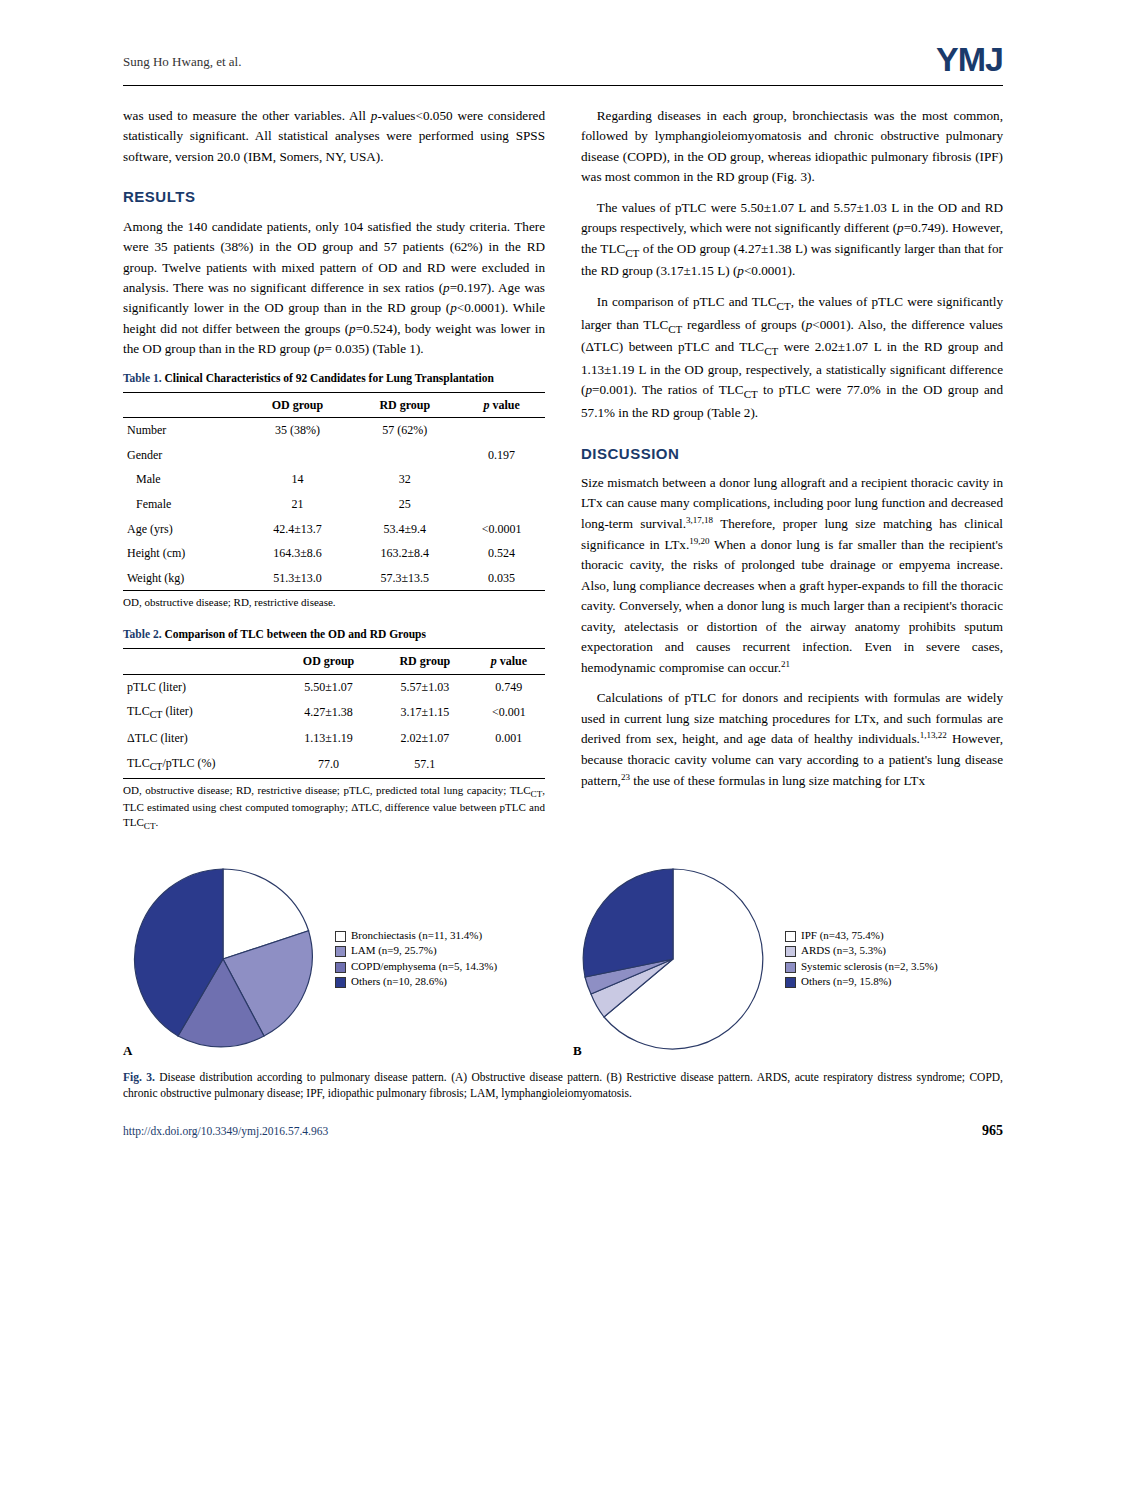Sung Ho Hwang, et al.
YMJ
was used to measure the other variables. All p-values<0.050 were considered statistically significant. All statistical analyses were performed using SPSS software, version 20.0 (IBM, Somers, NY, USA).
RESULTS
Among the 140 candidate patients, only 104 satisfied the study criteria. There were 35 patients (38%) in the OD group and 57 patients (62%) in the RD group. Twelve patients with mixed pattern of OD and RD were excluded in analysis. There was no significant difference in sex ratios (p=0.197). Age was significantly lower in the OD group than in the RD group (p<0.0001). While height did not differ between the groups (p=0.524), body weight was lower in the OD group than in the RD group (p= 0.035) (Table 1).
Table 1. Clinical Characteristics of 92 Candidates for Lung Transplantation
| | OD group | RD group | p value |
| --- | --- | --- | --- |
| Number | 35 (38%) | 57 (62%) | |
| Gender | | | 0.197 |
| Male | 14 | 32 | |
| Female | 21 | 25 | |
| Age (yrs) | 42.4±13.7 | 53.4±9.4 | <0.0001 |
| Height (cm) | 164.3±8.6 | 163.2±8.4 | 0.524 |
| Weight (kg) | 51.3±13.0 | 57.3±13.5 | 0.035 |
OD, obstructive disease; RD, restrictive disease.
Table 2. Comparison of TLC between the OD and RD Groups
| | OD group | RD group | p value |
| --- | --- | --- | --- |
| pTLC (liter) | 5.50±1.07 | 5.57±1.03 | 0.749 |
| TLC CT (liter) | 4.27±1.38 | 3.17±1.15 | <0.001 |
| ΔTLC (liter) | 1.13±1.19 | 2.02±1.07 | 0.001 |
| TLC CT /pTLC (%) | 77.0 | 57.1 | |
OD, obstructive disease; RD, restrictive disease; pTLC, predicted total lung capacity; TLCCT, TLC estimated using chest computed tomography; ΔTLC, difference value between pTLC and TLCCT.
Regarding diseases in each group, bronchiectasis was the most common, followed by lymphangioleiomyomatosis and chronic obstructive pulmonary disease (COPD), in the OD group, whereas idiopathic pulmonary fibrosis (IPF) was most common in the RD group (Fig. 3).
The values of pTLC were 5.50±1.07 L and 5.57±1.03 L in the OD and RD groups respectively, which were not significantly different (p=0.749). However, the TLCCT of the OD group (4.27±1.38 L) was significantly larger than that for the RD group (3.17±1.15 L) (p<0.0001).
In comparison of pTLC and TLCCT, the values of pTLC were significantly larger than TLCCT regardless of groups (p<0001). Also, the difference values (ΔTLC) between pTLC and TLCCT were 2.02±1.07 L in the RD group and 1.13±1.19 L in the OD group, respectively, a statistically significant difference (p=0.001). The ratios of TLCCT to pTLC were 77.0% in the OD group and 57.1% in the RD group (Table 2).
DISCUSSION
Size mismatch between a donor lung allograft and a recipient thoracic cavity in LTx can cause many complications, including poor lung function and decreased long-term survival.3,17,18 Therefore, proper lung size matching has clinical significance in LTx.19,20 When a donor lung is far smaller than the recipient's thoracic cavity, the risks of prolonged tube drainage or empyema increase. Also, lung compliance decreases when a graft hyper-expands to fill the thoracic cavity. Conversely, when a donor lung is much larger than a recipient's thoracic cavity, atelectasis or distortion of the airway anatomy prohibits sputum expectoration and causes recurrent infection. Even in severe cases, hemodynamic compromise can occur.21
Calculations of pTLC for donors and recipients with formulas are widely used in current lung size matching procedures for LTx, and such formulas are derived from sex, height, and age data of healthy individuals.1,13,22 However, because thoracic cavity volume can vary according to a patient's lung disease pattern,23 the use of these formulas in lung size matching for LTx
Bronchiectasis (n=11, 31.4%)
LAM (n=9, 25.7%)
COPD/emphysema (n=5, 14.3%)
Others (n=10, 28.6%)
A
IPF (n=43, 75.4%)
ARDS (n=3, 5.3%)
Systemic sclerosis (n=2, 3.5%)
Others (n=9, 15.8%)
B
Fig. 3. Disease distribution according to pulmonary disease pattern. (A) Obstructive disease pattern. (B) Restrictive disease pattern. ARDS, acute respiratory distress syndrome; COPD, chronic obstructive pulmonary disease; IPF, idiopathic pulmonary fibrosis; LAM, lymphangioleiomyomatosis.
http://dx.doi.org/10.3349/ymj.2016.57.4.963
965